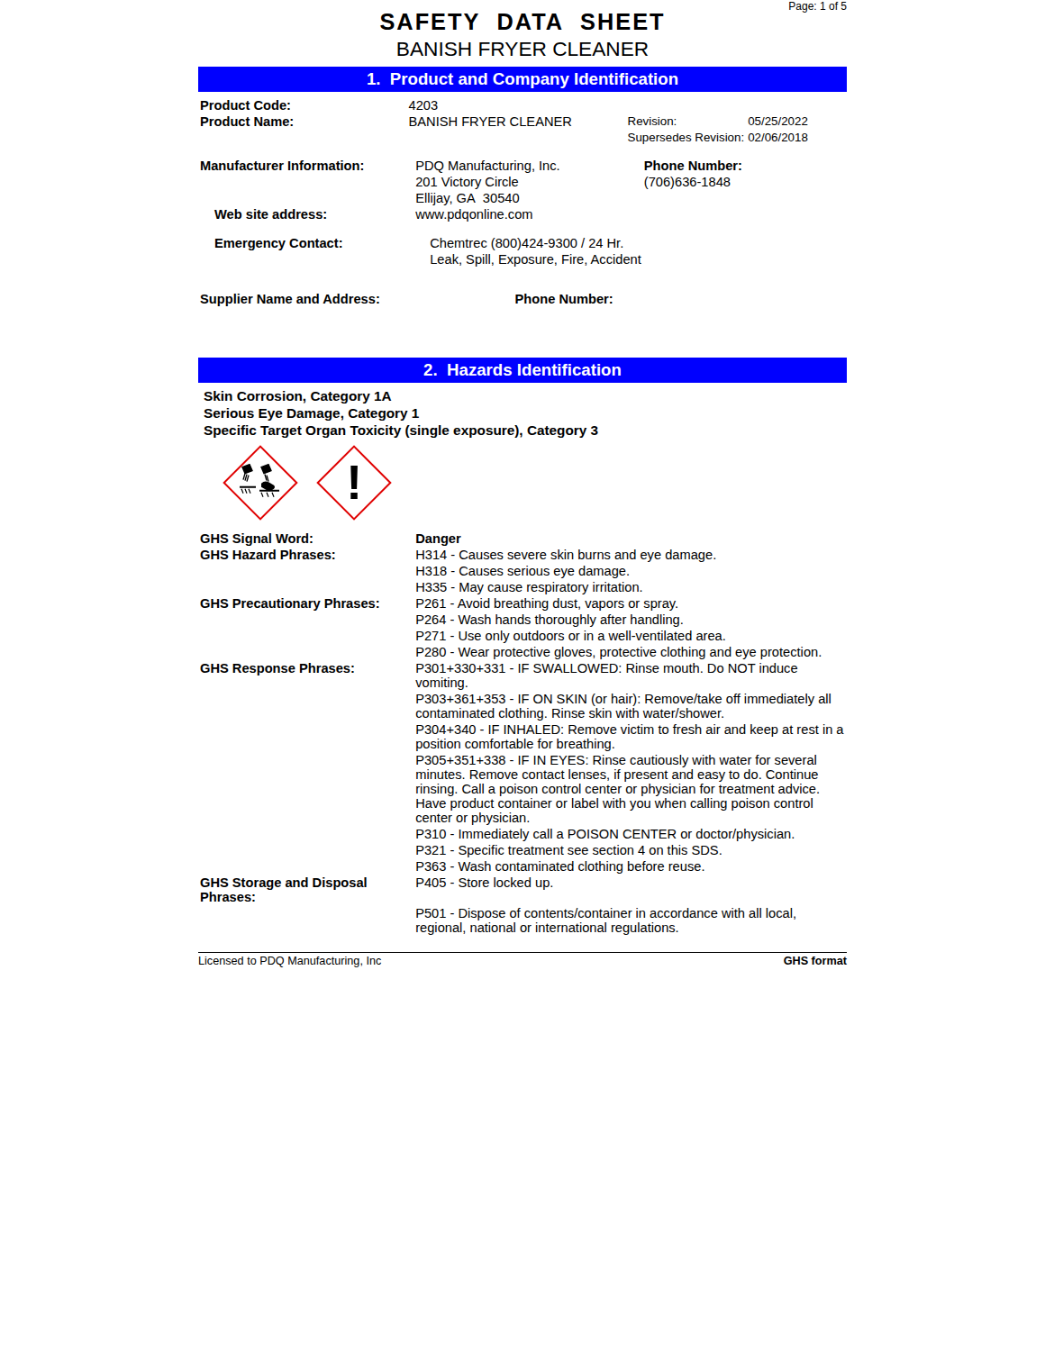Page: 1 of 5
SAFETY DATA SHEET
BANISH FRYER CLEANER
1. Product and Company Identification
| Product Code: | 4203 | | |
| Product Name: | BANISH FRYER CLEANER | Revision: | 05/25/2022 |
| | | Supersedes Revision: | 02/06/2018 |
| Manufacturer Information: | PDQ Manufacturing, Inc. | Phone Number: |
| | 201 Victory Circle | (706)636-1848 |
| | Ellijay, GA 30540 | |
| Web site address: | www.pdqonline.com | |
| Emergency Contact: | Chemtrec (800)424-9300 / 24 Hr. |
| | Leak, Spill, Exposure, Fire, Accident |
| Supplier Name and Address: | Phone Number: |
2. Hazards Identification
Skin Corrosion, Category 1A
Serious Eye Damage, Category 1
Specific Target Organ Toxicity (single exposure), Category 3
!
| GHS Signal Word: | Danger |
| GHS Hazard Phrases: | H314 - Causes severe skin burns and eye damage. |
| | H318 - Causes serious eye damage. |
| | H335 - May cause respiratory irritation. |
| GHS Precautionary Phrases: | P261 - Avoid breathing dust, vapors or spray. |
| | P264 - Wash hands thoroughly after handling. |
| | P271 - Use only outdoors or in a well-ventilated area. |
| | P280 - Wear protective gloves, protective clothing and eye protection. |
| GHS Response Phrases: | P301+330+331 - IF SWALLOWED: Rinse mouth. Do NOT induce vomiting. |
| | P303+361+353 - IF ON SKIN (or hair): Remove/take off immediately all contaminated clothing. Rinse skin with water/shower. |
| | P304+340 - IF INHALED: Remove victim to fresh air and keep at rest in a position comfortable for breathing. |
| | P305+351+338 - IF IN EYES: Rinse cautiously with water for several minutes. Remove contact lenses, if present and easy to do. Continue rinsing. Call a poison control center or physician for treatment advice. Have product container or label with you when calling poison control center or physician. |
| | P310 - Immediately call a POISON CENTER or doctor/physician. |
| | P321 - Specific treatment see section 4 on this SDS. |
| | P363 - Wash contaminated clothing before reuse. |
| GHS Storage and Disposal Phrases: | P405 - Store locked up. |
| | P501 - Dispose of contents/container in accordance with all local, regional, national or international regulations. |
Licensed to PDQ Manufacturing, Inc GHS format